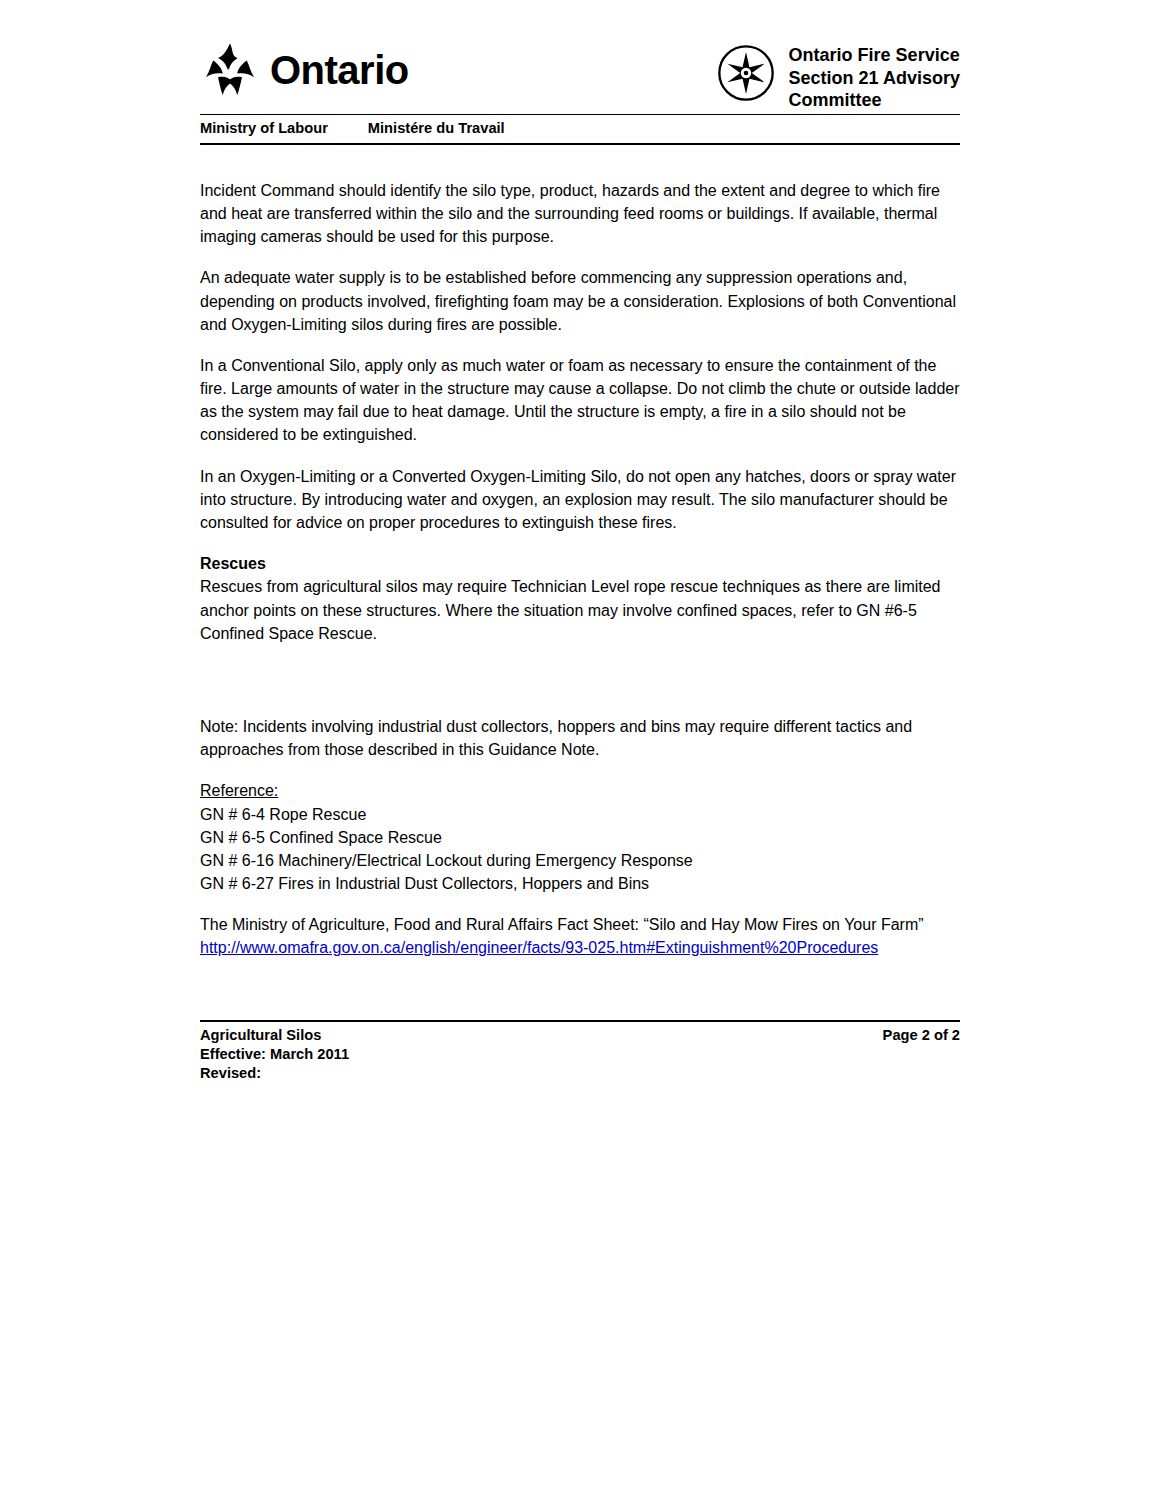Ontario
Ontario Fire Service
Section 21 Advisory
Committee
Ministry of Labour Ministére du Travail
Incident Command should identify the silo type, product, hazards and the extent and degree to which fire and heat are transferred within the silo and the surrounding feed rooms or buildings. If available, thermal imaging cameras should be used for this purpose.
An adequate water supply is to be established before commencing any suppression operations and, depending on products involved, firefighting foam may be a consideration. Explosions of both Conventional and Oxygen-Limiting silos during fires are possible.
In a Conventional Silo, apply only as much water or foam as necessary to ensure the containment of the fire. Large amounts of water in the structure may cause a collapse. Do not climb the chute or outside ladder as the system may fail due to heat damage. Until the structure is empty, a fire in a silo should not be considered to be extinguished.
In an Oxygen-Limiting or a Converted Oxygen-Limiting Silo, do not open any hatches, doors or spray water into structure. By introducing water and oxygen, an explosion may result. The silo manufacturer should be consulted for advice on proper procedures to extinguish these fires.
Rescues
Rescues from agricultural silos may require Technician Level rope rescue techniques as there are limited anchor points on these structures. Where the situation may involve confined spaces, refer to GN #6-5 Confined Space Rescue.
Note: Incidents involving industrial dust collectors, hoppers and bins may require different tactics and approaches from those described in this Guidance Note.
Reference:
GN # 6-4 Rope Rescue
GN # 6-5 Confined Space Rescue
GN # 6-16 Machinery/Electrical Lockout during Emergency Response
GN # 6-27 Fires in Industrial Dust Collectors, Hoppers and Bins
The Ministry of Agriculture, Food and Rural Affairs Fact Sheet: “Silo and Hay Mow Fires on Your Farm”
http://www.omafra.gov.on.ca/english/engineer/facts/93-025.htm#Extinguishment%20Procedures
Agricultural Silos
Effective: March 2011
Revised:
Page 2 of 2